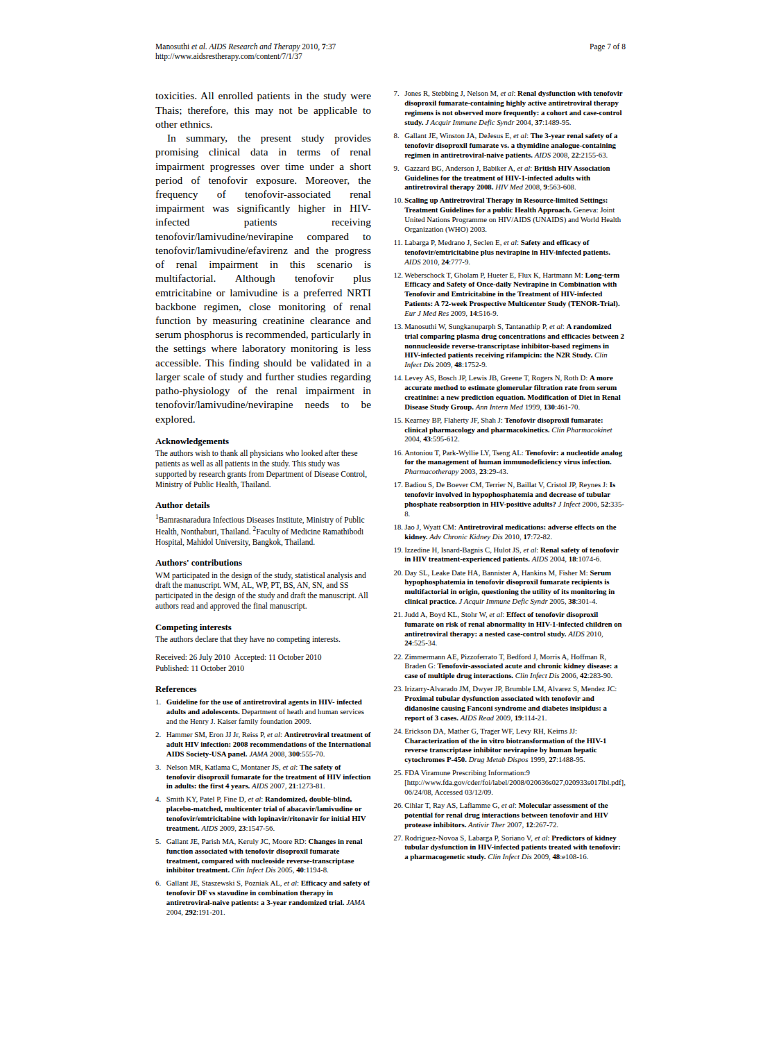Manosuthi et al. AIDS Research and Therapy 2010, 7:37
http://www.aidsrestherapy.com/content/7/1/37
Page 7 of 8
toxicities. All enrolled patients in the study were Thais; therefore, this may not be applicable to other ethnics.
In summary, the present study provides promising clinical data in terms of renal impairment progresses over time under a short period of tenofovir exposure. Moreover, the frequency of tenofovir-associated renal impairment was significantly higher in HIV-infected patients receiving tenofovir/lamivudine/nevirapine compared to tenofovir/lamivudine/efavirenz and the progress of renal impairment in this scenario is multifactorial. Although tenofovir plus emtricitabine or lamivudine is a preferred NRTI backbone regimen, close monitoring of renal function by measuring creatinine clearance and serum phosphorus is recommended, particularly in the settings where laboratory monitoring is less accessible. This finding should be validated in a larger scale of study and further studies regarding patho-physiology of the renal impairment in tenofovir/lamivudine/nevirapine needs to be explored.
Acknowledgements
The authors wish to thank all physicians who looked after these patients as well as all patients in the study. This study was supported by research grants from Department of Disease Control, Ministry of Public Health, Thailand.
Author details
1Bamrasnaradura Infectious Diseases Institute, Ministry of Public Health, Nonthaburi, Thailand. 2Faculty of Medicine Ramathibodi Hospital, Mahidol University, Bangkok, Thailand.
Authors' contributions
WM participated in the design of the study, statistical analysis and draft the manuscript. WM, AL, WP, PT, BS, AN, SN, and SS participated in the design of the study and draft the manuscript. All authors read and approved the final manuscript.
Competing interests
The authors declare that they have no competing interests.
Received: 26 July 2010 Accepted: 11 October 2010
Published: 11 October 2010
References
Guideline for the use of antiretroviral agents in HIV- infected adults and adolescents. Department of heath and human services and the Henry J. Kaiser family foundation 2009.
Hammer SM, Eron JJ Jr, Reiss P, et al: Antiretroviral treatment of adult HIV infection: 2008 recommendations of the International AIDS Society-USA panel. JAMA 2008, 300:555-70.
Nelson MR, Katlama C, Montaner JS, et al: The safety of tenofovir disoproxil fumarate for the treatment of HIV infection in adults: the first 4 years. AIDS 2007, 21:1273-81.
Smith KY, Patel P, Fine D, et al: Randomized, double-blind, placebo-matched, multicenter trial of abacavir/lamivudine or tenofovir/emtricitabine with lopinavir/ritonavir for initial HIV treatment. AIDS 2009, 23:1547-56.
Gallant JE, Parish MA, Keruly JC, Moore RD: Changes in renal function associated with tenofovir disoproxil fumarate treatment, compared with nucleoside reverse-transcriptase inhibitor treatment. Clin Infect Dis 2005, 40:1194-8.
Gallant JE, Staszewski S, Pozniak AL, et al: Efficacy and safety of tenofovir DF vs stavudine in combination therapy in antiretroviral-naive patients: a 3-year randomized trial. JAMA 2004, 292:191-201.
Jones R, Stebbing J, Nelson M, et al: Renal dysfunction with tenofovir disoproxil fumarate-containing highly active antiretroviral therapy regimens is not observed more frequently: a cohort and case-control study. J Acquir Immune Defic Syndr 2004, 37:1489-95.
Gallant JE, Winston JA, DeJesus E, et al: The 3-year renal safety of a tenofovir disoproxil fumarate vs. a thymidine analogue-containing regimen in antiretroviral-naive patients. AIDS 2008, 22:2155-63.
Gazzard BG, Anderson J, Babiker A, et al: British HIV Association Guidelines for the treatment of HIV-1-infected adults with antiretroviral therapy 2008. HIV Med 2008, 9:563-608.
Scaling up Antiretroviral Therapy in Resource-limited Settings: Treatment Guidelines for a public Health Approach. Geneva: Joint United Nations Programme on HIV/AIDS (UNAIDS) and World Health Organization (WHO) 2003.
Labarga P, Medrano J, Seclen E, et al: Safety and efficacy of tenofovir/emtricitabine plus nevirapine in HIV-infected patients. AIDS 2010, 24:777-9.
Weberschock T, Gholam P, Hueter E, Flux K, Hartmann M: Long-term Efficacy and Safety of Once-daily Nevirapine in Combination with Tenofovir and Emtricitabine in the Treatment of HIV-infected Patients: A 72-week Prospective Multicenter Study (TENOR-Trial). Eur J Med Res 2009, 14:516-9.
Manosuthi W, Sungkanuparph S, Tantanathip P, et al: A randomized trial comparing plasma drug concentrations and efficacies between 2 nonnucleoside reverse-transcriptase inhibitor-based regimens in HIV-infected patients receiving rifampicin: the N2R Study. Clin Infect Dis 2009, 48:1752-9.
Levey AS, Bosch JP, Lewis JB, Greene T, Rogers N, Roth D: A more accurate method to estimate glomerular filtration rate from serum creatinine: a new prediction equation. Modification of Diet in Renal Disease Study Group. Ann Intern Med 1999, 130:461-70.
Kearney BP, Flaherty JF, Shah J: Tenofovir disoproxil fumarate: clinical pharmacology and pharmacokinetics. Clin Pharmacokinet 2004, 43:595-612.
Antoniou T, Park-Wyllie LY, Tseng AL: Tenofovir: a nucleotide analog for the management of human immunodeficiency virus infection. Pharmacotherapy 2003, 23:29-43.
Badiou S, De Boever CM, Terrier N, Baillat V, Cristol JP, Reynes J: Is tenofovir involved in hypophosphatemia and decrease of tubular phosphate reabsorption in HIV-positive adults? J Infect 2006, 52:335-8.
Jao J, Wyatt CM: Antiretroviral medications: adverse effects on the kidney. Adv Chronic Kidney Dis 2010, 17:72-82.
Izzedine H, Isnard-Bagnis C, Hulot JS, et al: Renal safety of tenofovir in HIV treatment-experienced patients. AIDS 2004, 18:1074-6.
Day SL, Leake Date HA, Bannister A, Hankins M, Fisher M: Serum hypophosphatemia in tenofovir disoproxil fumarate recipients is multifactorial in origin, questioning the utility of its monitoring in clinical practice. J Acquir Immune Defic Syndr 2005, 38:301-4.
Judd A, Boyd KL, Stohr W, et al: Effect of tenofovir disoproxil fumarate on risk of renal abnormality in HIV-1-infected children on antiretroviral therapy: a nested case-control study. AIDS 2010, 24:525-34.
Zimmermann AE, Pizzoferrato T, Bedford J, Morris A, Hoffman R, Braden G: Tenofovir-associated acute and chronic kidney disease: a case of multiple drug interactions. Clin Infect Dis 2006, 42:283-90.
Irizarry-Alvarado JM, Dwyer JP, Brumble LM, Alvarez S, Mendez JC: Proximal tubular dysfunction associated with tenofovir and didanosine causing Fanconi syndrome and diabetes insipidus: a report of 3 cases. AIDS Read 2009, 19:114-21.
Erickson DA, Mather G, Trager WF, Levy RH, Keirns JJ: Characterization of the in vitro biotransformation of the HIV-1 reverse transcriptase inhibitor nevirapine by human hepatic cytochromes P-450. Drug Metab Dispos 1999, 27:1488-95.
FDA Viramune Prescribing Information:9 [http://www.fda.gov/cder/foi/label/2008/020636s027,020933s017lbl.pdf], 06/24/08, Accessed 03/12/09.
Cihlar T, Ray AS, Laflamme G, et al: Molecular assessment of the potential for renal drug interactions between tenofovir and HIV protease inhibitors. Antivir Ther 2007, 12:267-72.
Rodriguez-Novoa S, Labarga P, Soriano V, et al: Predictors of kidney tubular dysfunction in HIV-infected patients treated with tenofovir: a pharmacogenetic study. Clin Infect Dis 2009, 48:e108-16.